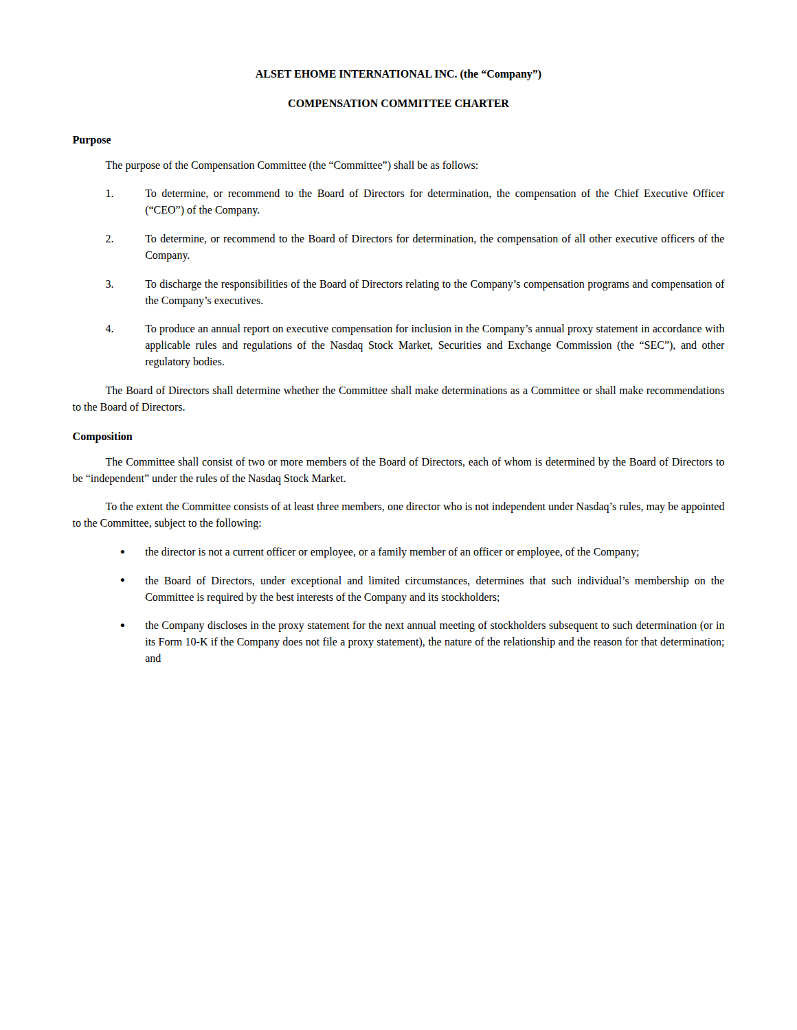ALSET EHOME INTERNATIONAL INC. (the “Company”)
COMPENSATION COMMITTEE CHARTER
Purpose
The purpose of the Compensation Committee (the “Committee”) shall be as follows:
To determine, or recommend to the Board of Directors for determination, the compensation of the Chief Executive Officer (“CEO”) of the Company.
To determine, or recommend to the Board of Directors for determination, the compensation of all other executive officers of the Company.
To discharge the responsibilities of the Board of Directors relating to the Company’s compensation programs and compensation of the Company’s executives.
To produce an annual report on executive compensation for inclusion in the Company’s annual proxy statement in accordance with applicable rules and regulations of the Nasdaq Stock Market, Securities and Exchange Commission (the “SEC”), and other regulatory bodies.
The Board of Directors shall determine whether the Committee shall make determinations as a Committee or shall make recommendations to the Board of Directors.
Composition
The Committee shall consist of two or more members of the Board of Directors, each of whom is determined by the Board of Directors to be “independent” under the rules of the Nasdaq Stock Market.
To the extent the Committee consists of at least three members, one director who is not independent under Nasdaq’s rules, may be appointed to the Committee, subject to the following:
the director is not a current officer or employee, or a family member of an officer or employee, of the Company;
the Board of Directors, under exceptional and limited circumstances, determines that such individual’s membership on the Committee is required by the best interests of the Company and its stockholders;
the Company discloses in the proxy statement for the next annual meeting of stockholders subsequent to such determination (or in its Form 10-K if the Company does not file a proxy statement), the nature of the relationship and the reason for that determination; and